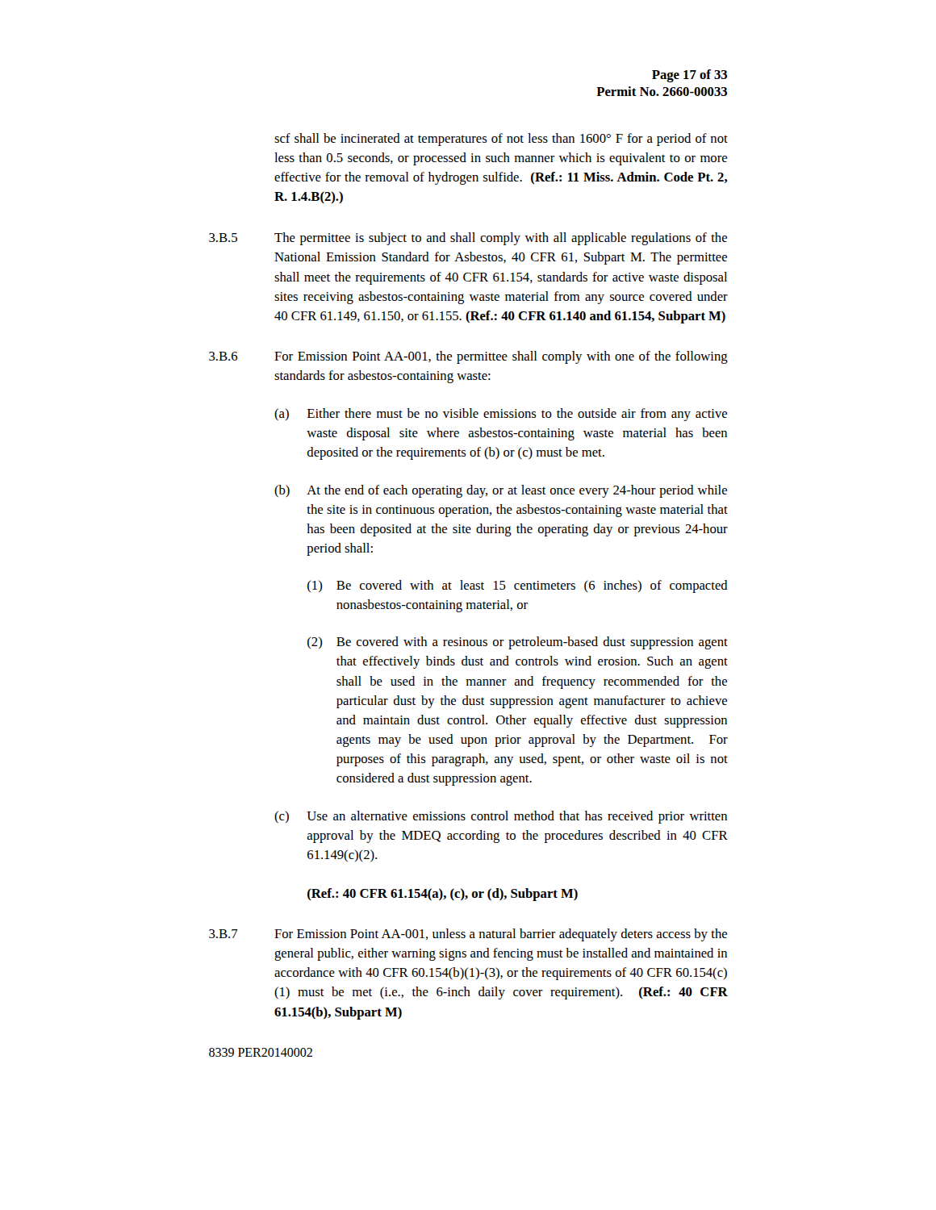Page 17 of 33
Permit No. 2660-00033
scf shall be incinerated at temperatures of not less than 1600° F for a period of not less than 0.5 seconds, or processed in such manner which is equivalent to or more effective for the removal of hydrogen sulfide. (Ref.: 11 Miss. Admin. Code Pt. 2, R. 1.4.B(2).)
3.B.5
The permittee is subject to and shall comply with all applicable regulations of the National Emission Standard for Asbestos, 40 CFR 61, Subpart M. The permittee shall meet the requirements of 40 CFR 61.154, standards for active waste disposal sites receiving asbestos-containing waste material from any source covered under 40 CFR 61.149, 61.150, or 61.155. (Ref.: 40 CFR 61.140 and 61.154, Subpart M)
3.B.6
For Emission Point AA-001, the permittee shall comply with one of the following standards for asbestos-containing waste:
(a)
Either there must be no visible emissions to the outside air from any active waste disposal site where asbestos-containing waste material has been deposited or the requirements of (b) or (c) must be met.
(b)
At the end of each operating day, or at least once every 24-hour period while the site is in continuous operation, the asbestos-containing waste material that has been deposited at the site during the operating day or previous 24-hour period shall:
(1)
Be covered with at least 15 centimeters (6 inches) of compacted nonasbestos-containing material, or
(2)
Be covered with a resinous or petroleum-based dust suppression agent that effectively binds dust and controls wind erosion. Such an agent shall be used in the manner and frequency recommended for the particular dust by the dust suppression agent manufacturer to achieve and maintain dust control. Other equally effective dust suppression agents may be used upon prior approval by the Department. For purposes of this paragraph, any used, spent, or other waste oil is not considered a dust suppression agent.
(c)
Use an alternative emissions control method that has received prior written approval by the MDEQ according to the procedures described in 40 CFR 61.149(c)(2).
(Ref.: 40 CFR 61.154(a), (c), or (d), Subpart M)
3.B.7
For Emission Point AA-001, unless a natural barrier adequately deters access by the general public, either warning signs and fencing must be installed and maintained in accordance with 40 CFR 60.154(b)(1)-(3), or the requirements of 40 CFR 60.154(c)(1) must be met (i.e., the 6-inch daily cover requirement). (Ref.: 40 CFR 61.154(b), Subpart M)
8339 PER20140002